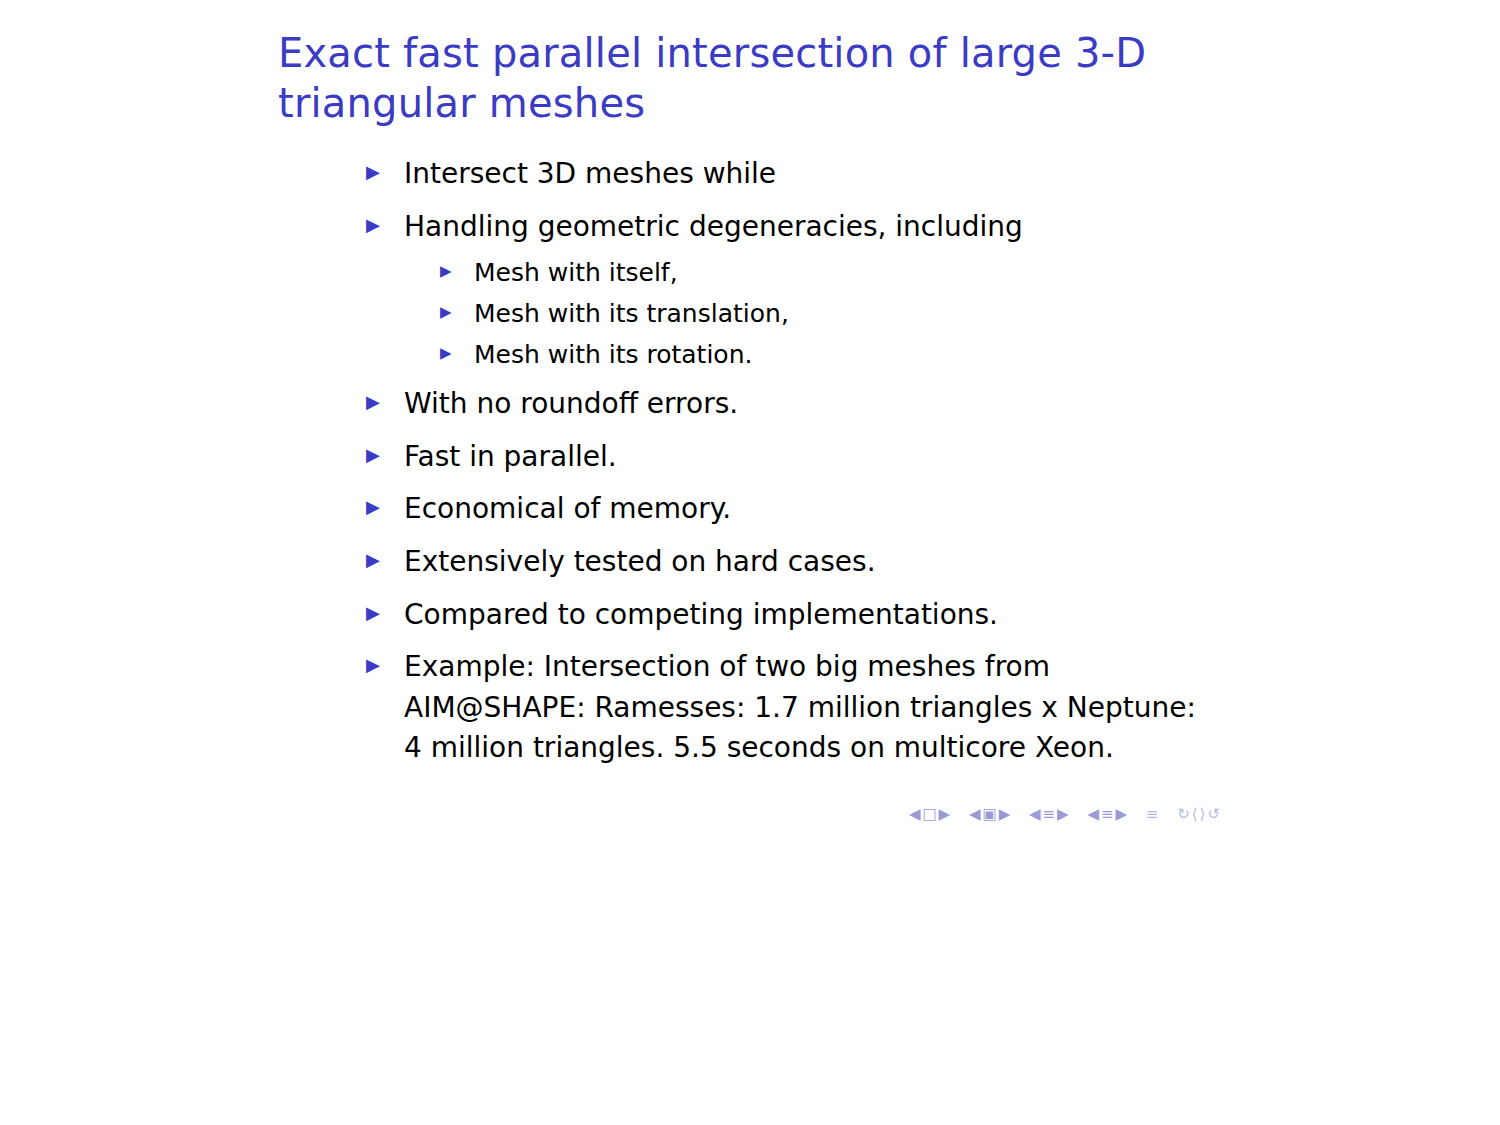Exact fast parallel intersection of large 3-D triangular meshes
Intersect 3D meshes while
Handling geometric degeneracies, including
Mesh with itself,
Mesh with its translation,
Mesh with its rotation.
With no roundoff errors.
Fast in parallel.
Economical of memory.
Extensively tested on hard cases.
Compared to competing implementations.
Example: Intersection of two big meshes from AIM@SHAPE: Ramesses: 1.7 million triangles x Neptune: 4 million triangles. 5.5 seconds on multicore Xeon.
◀□▶ ◀▣▶ ◀≡▶ ◀≡▶ ≡ ↻⟨⟩↺